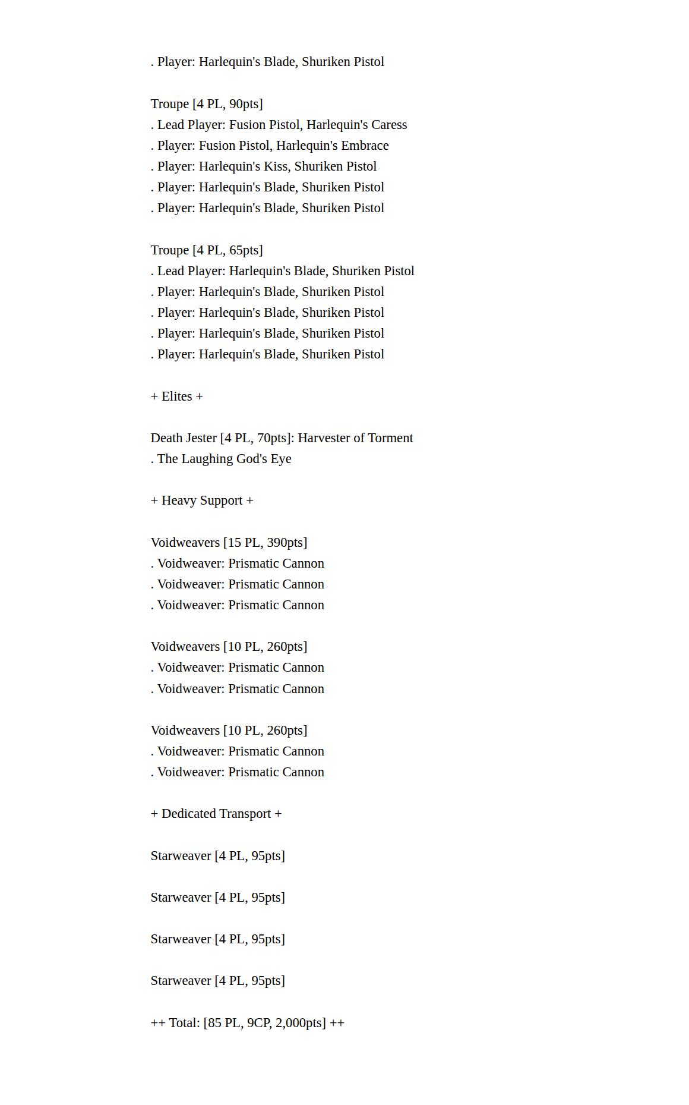. Player: Harlequin's Blade, Shuriken Pistol
Troupe [4 PL, 90pts]
. Lead Player: Fusion Pistol, Harlequin's Caress
. Player: Fusion Pistol, Harlequin's Embrace
. Player: Harlequin's Kiss, Shuriken Pistol
. Player: Harlequin's Blade, Shuriken Pistol
. Player: Harlequin's Blade, Shuriken Pistol
Troupe [4 PL, 65pts]
. Lead Player: Harlequin's Blade, Shuriken Pistol
. Player: Harlequin's Blade, Shuriken Pistol
. Player: Harlequin's Blade, Shuriken Pistol
. Player: Harlequin's Blade, Shuriken Pistol
. Player: Harlequin's Blade, Shuriken Pistol
+ Elites +
Death Jester [4 PL, 70pts]: Harvester of Torment
. The Laughing God's Eye
+ Heavy Support +
Voidweavers [15 PL, 390pts]
. Voidweaver: Prismatic Cannon
. Voidweaver: Prismatic Cannon
. Voidweaver: Prismatic Cannon
Voidweavers [10 PL, 260pts]
. Voidweaver: Prismatic Cannon
. Voidweaver: Prismatic Cannon
Voidweavers [10 PL, 260pts]
. Voidweaver: Prismatic Cannon
. Voidweaver: Prismatic Cannon
+ Dedicated Transport +
Starweaver [4 PL, 95pts]
Starweaver [4 PL, 95pts]
Starweaver [4 PL, 95pts]
Starweaver [4 PL, 95pts]
++ Total: [85 PL, 9CP, 2,000pts] ++